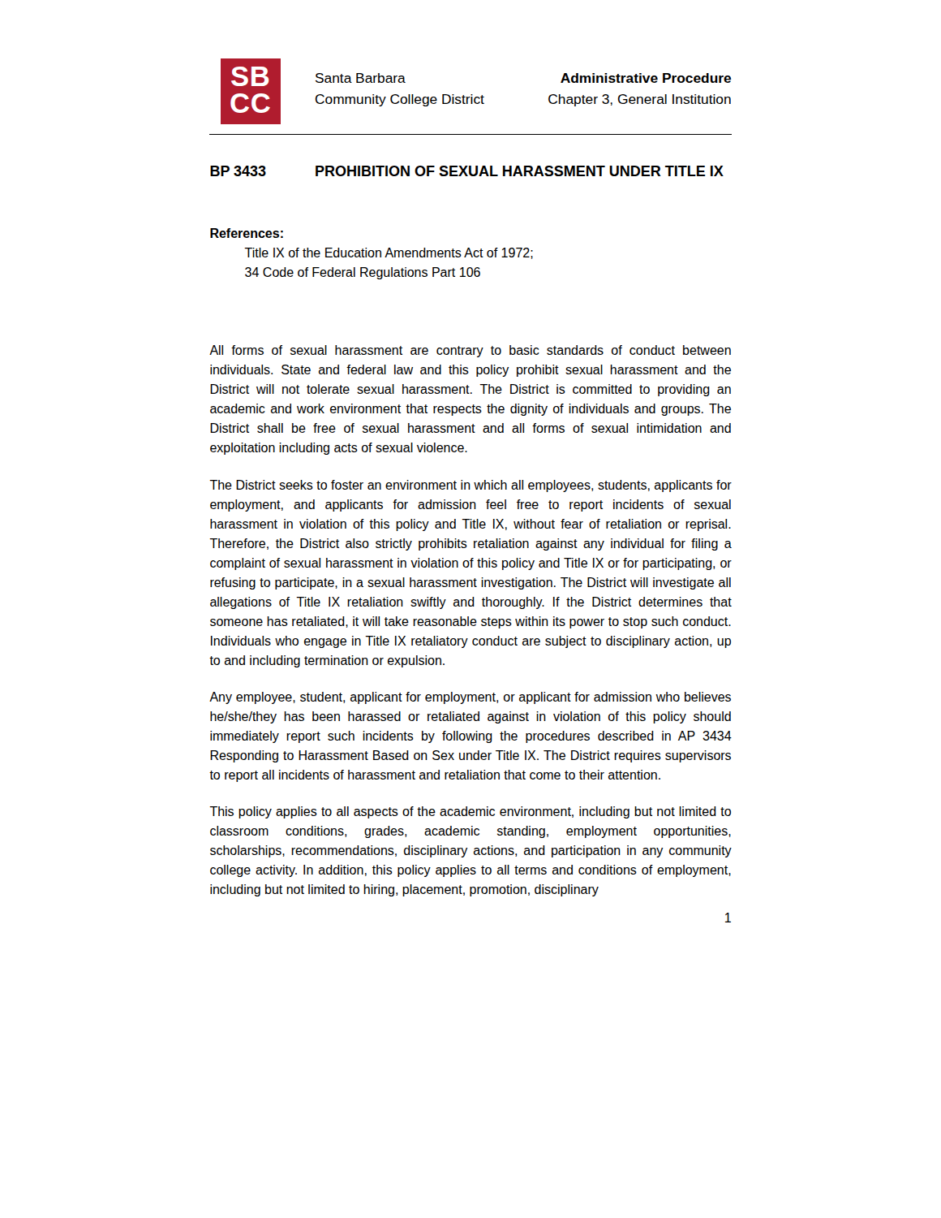SB
CC
Santa Barbara
Community College District
Administrative Procedure
Chapter 3, General Institution
BP 3433 Prohibition of Sexual Harassment Under Title IX
References:
Title IX of the Education Amendments Act of 1972;
34 Code of Federal Regulations Part 106
All forms of sexual harassment are contrary to basic standards of conduct between individuals. State and federal law and this policy prohibit sexual harassment and the District will not tolerate sexual harassment. The District is committed to providing an academic and work environment that respects the dignity of individuals and groups. The District shall be free of sexual harassment and all forms of sexual intimidation and exploitation including acts of sexual violence.
The District seeks to foster an environment in which all employees, students, applicants for employment, and applicants for admission feel free to report incidents of sexual harassment in violation of this policy and Title IX, without fear of retaliation or reprisal. Therefore, the District also strictly prohibits retaliation against any individual for filing a complaint of sexual harassment in violation of this policy and Title IX or for participating, or refusing to participate, in a sexual harassment investigation. The District will investigate all allegations of Title IX retaliation swiftly and thoroughly. If the District determines that someone has retaliated, it will take reasonable steps within its power to stop such conduct. Individuals who engage in Title IX retaliatory conduct are subject to disciplinary action, up to and including termination or expulsion.
Any employee, student, applicant for employment, or applicant for admission who believes he/she/they has been harassed or retaliated against in violation of this policy should immediately report such incidents by following the procedures described in AP 3434 Responding to Harassment Based on Sex under Title IX. The District requires supervisors to report all incidents of harassment and retaliation that come to their attention.
This policy applies to all aspects of the academic environment, including but not limited to classroom conditions, grades, academic standing, employment opportunities, scholarships, recommendations, disciplinary actions, and participation in any community college activity. In addition, this policy applies to all terms and conditions of employment, including but not limited to hiring, placement, promotion, disciplinary
1